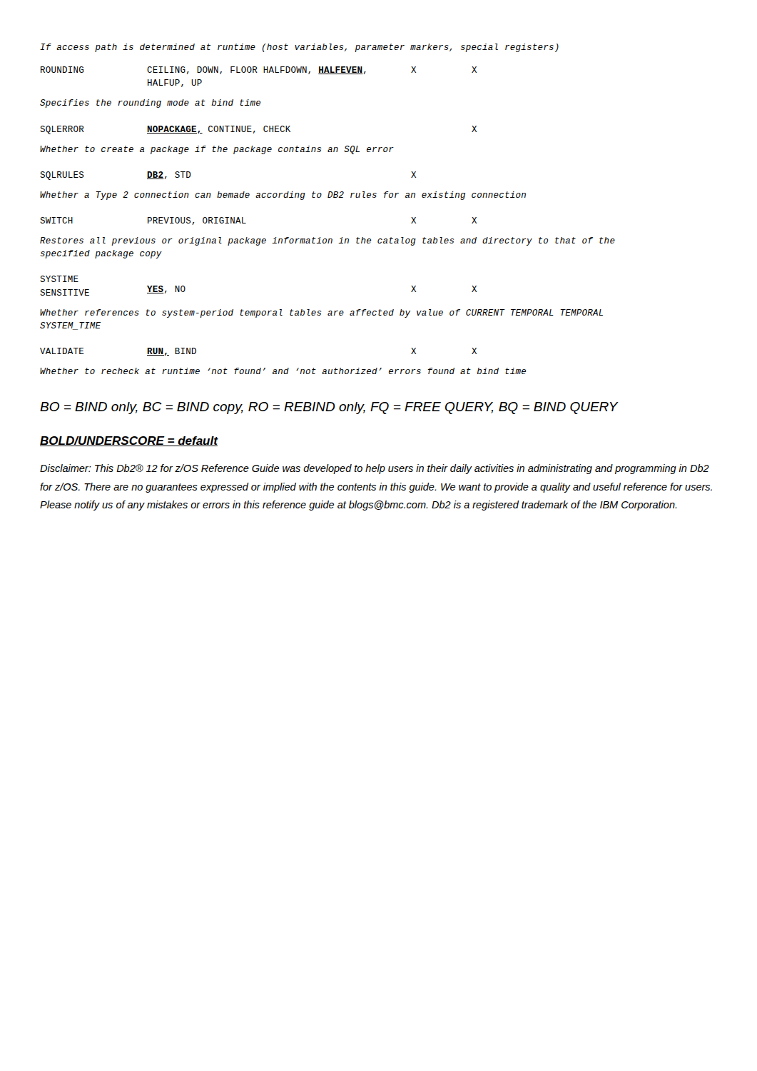If access path is determined at runtime (host variables, parameter markers, special registers)
| ROUNDING | CEILING, DOWN, FLOOR HALFDOWN, HALFEVEN , HALFUP, UP | X | X | |
Specifies the rounding mode at bind time
| SQLERROR | NOPACKAGE, CONTINUE, CHECK | | X | |
Whether to create a package if the package contains an SQL error
| SQLRULES | DB2 , STD | X | | |
Whether a Type 2 connection can bemade according to DB2 rules for an existing connection
| SWITCH | PREVIOUS, ORIGINAL | X | X | |
Restores all previous or original package information in the catalog tables and directory to that of the
specified package copy
| SYSTIME SENSITIVE | YES , NO | X | X | |
Whether references to system-period temporal tables are affected by value of CURRENT TEMPORAL TEMPORAL
SYSTEM_TIME
| VALIDATE | RUN, BIND | X | X | |
Whether to recheck at runtime ‘not found’ and ‘not authorized’ errors found at bind time
BO = BIND only, BC = BIND copy, RO = REBIND only, FQ = FREE QUERY, BQ = BIND QUERY
BOLD/UNDERSCORE = default
Disclaimer: This Db2® 12 for z/OS Reference Guide was developed to help users in their daily activities in administrating and programming in Db2 for z/OS. There are no guarantees expressed or implied with the contents in this guide. We want to provide a quality and useful reference for users. Please notify us of any mistakes or errors in this reference guide at blogs@bmc.com. Db2 is a registered trademark of the IBM Corporation.